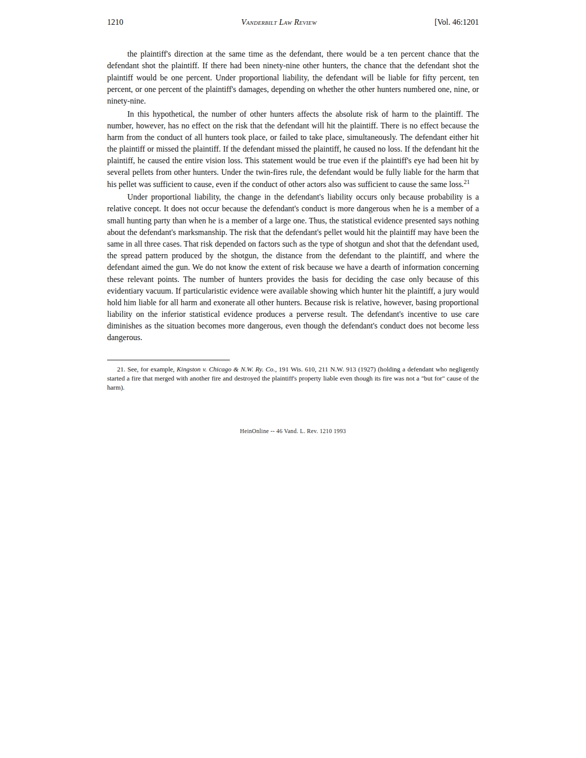1210 Vanderbilt Law Review [Vol. 46:1201
the plaintiff's direction at the same time as the defendant, there would be a ten percent chance that the defendant shot the plaintiff. If there had been ninety-nine other hunters, the chance that the defendant shot the plaintiff would be one percent. Under proportional liability, the defendant will be liable for fifty percent, ten percent, or one percent of the plaintiff's damages, depending on whether the other hunters numbered one, nine, or ninety-nine.
In this hypothetical, the number of other hunters affects the absolute risk of harm to the plaintiff. The number, however, has no effect on the risk that the defendant will hit the plaintiff. There is no effect because the harm from the conduct of all hunters took place, or failed to take place, simultaneously. The defendant either hit the plaintiff or missed the plaintiff. If the defendant missed the plaintiff, he caused no loss. If the defendant hit the plaintiff, he caused the entire vision loss. This statement would be true even if the plaintiff's eye had been hit by several pellets from other hunters. Under the twin-fires rule, the defendant would be fully liable for the harm that his pellet was sufficient to cause, even if the conduct of other actors also was sufficient to cause the same loss.21
Under proportional liability, the change in the defendant's liability occurs only because probability is a relative concept. It does not occur because the defendant's conduct is more dangerous when he is a member of a small hunting party than when he is a member of a large one. Thus, the statistical evidence presented says nothing about the defendant's marksmanship. The risk that the defendant's pellet would hit the plaintiff may have been the same in all three cases. That risk depended on factors such as the type of shotgun and shot that the defendant used, the spread pattern produced by the shotgun, the distance from the defendant to the plaintiff, and where the defendant aimed the gun. We do not know the extent of risk because we have a dearth of information concerning these relevant points. The number of hunters provides the basis for deciding the case only because of this evidentiary vacuum. If particularistic evidence were available showing which hunter hit the plaintiff, a jury would hold him liable for all harm and exonerate all other hunters. Because risk is relative, however, basing proportional liability on the inferior statistical evidence produces a perverse result. The defendant's incentive to use care diminishes as the situation becomes more dangerous, even though the defendant's conduct does not become less dangerous.
21. See, for example, Kingston v. Chicago & N.W. Ry. Co., 191 Wis. 610, 211 N.W. 913 (1927) (holding a defendant who negligently started a fire that merged with another fire and destroyed the plaintiff's property liable even though its fire was not a "but for" cause of the harm).
HeinOnline -- 46 Vand. L. Rev. 1210 1993